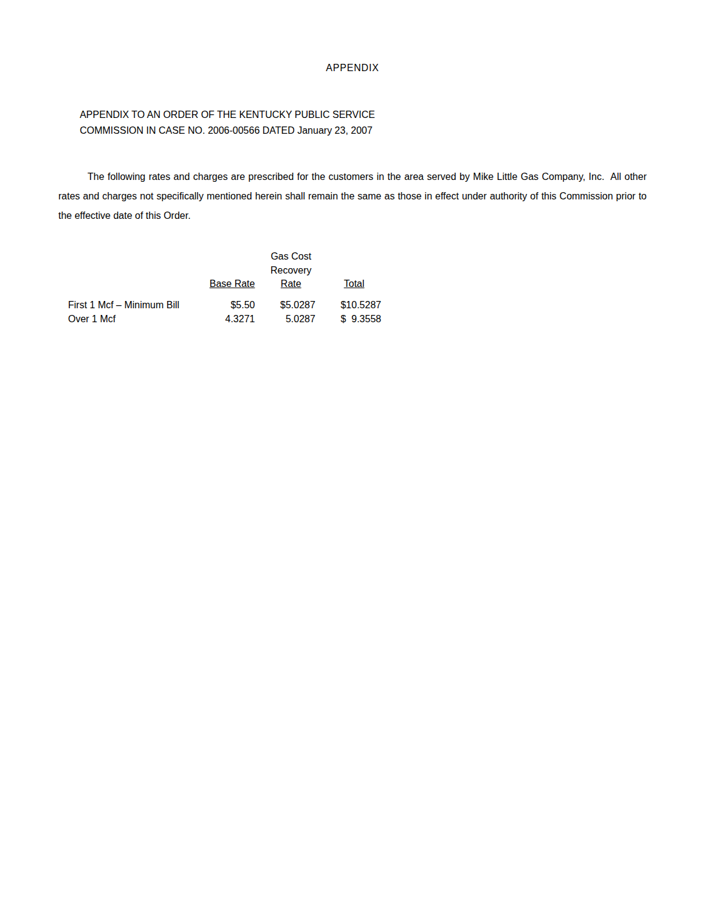APPENDIX
APPENDIX TO AN ORDER OF THE KENTUCKY PUBLIC SERVICE
COMMISSION IN CASE NO. 2006-00566 DATED January 23, 2007
The following rates and charges are prescribed for the customers in the area served by Mike Little Gas Company, Inc. All other rates and charges not specifically mentioned herein shall remain the same as those in effect under authority of this Commission prior to the effective date of this Order.
| | | Gas Cost | |
| --- | --- | --- | --- |
| | | Recovery | |
| | Base Rate | Rate | Total |
| First 1 Mcf – Minimum Bill | $5.50 | $5.0287 | $10.5287 |
| Over 1 Mcf | 4.3271 | 5.0287 | $ 9.3558 |